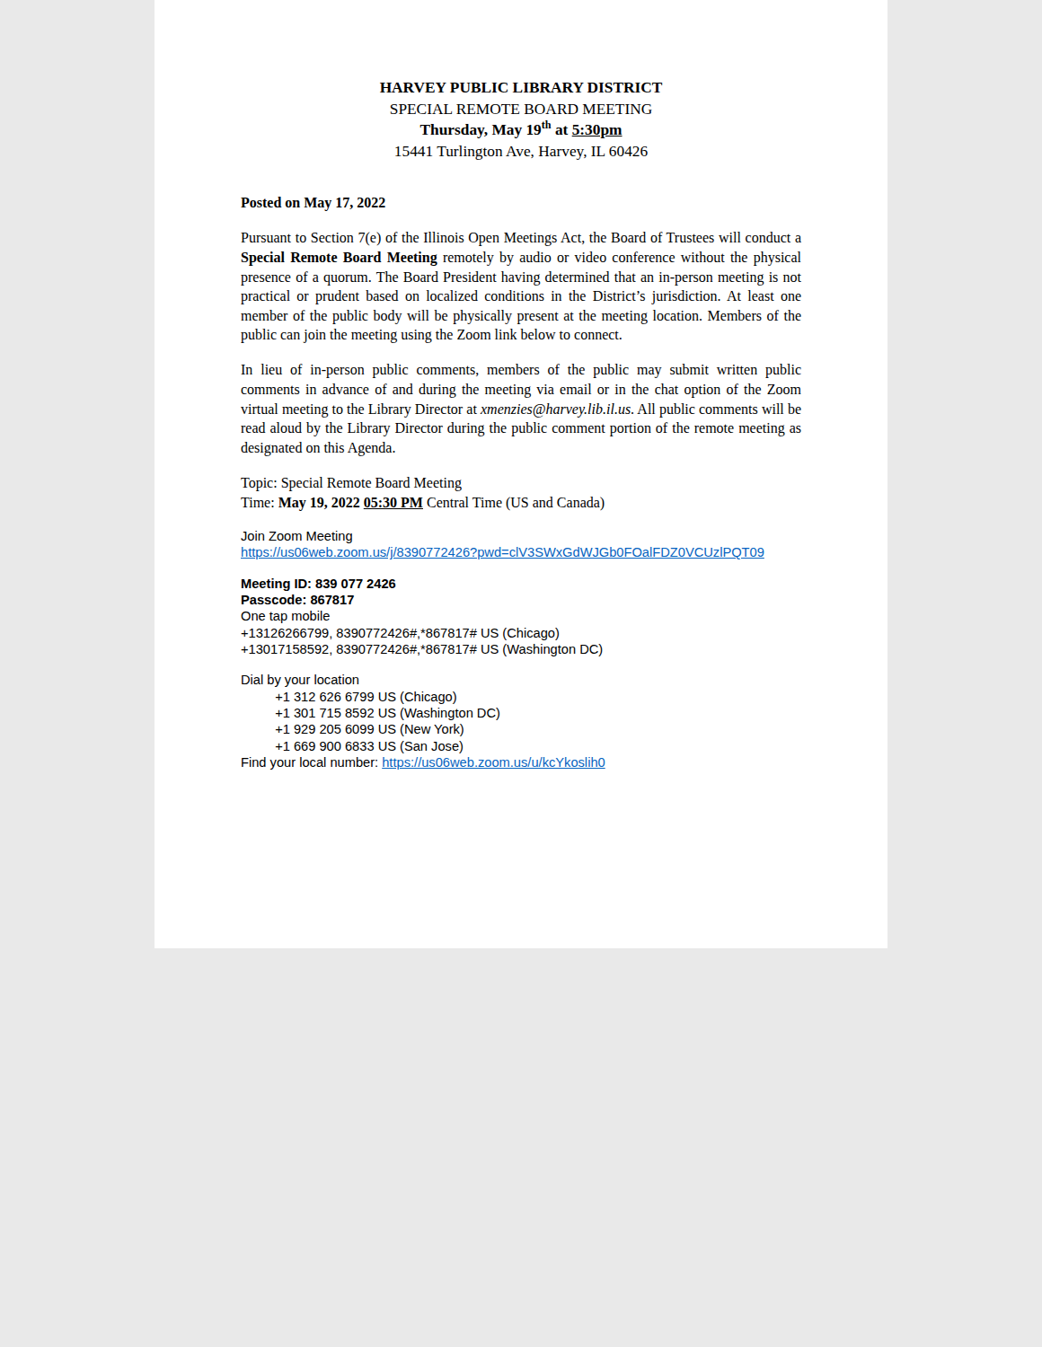HARVEY PUBLIC LIBRARY DISTRICT
SPECIAL REMOTE BOARD MEETING
Thursday, May 19th at 5:30pm
15441 Turlington Ave, Harvey, IL 60426
Posted on May 17, 2022
Pursuant to Section 7(e) of the Illinois Open Meetings Act, the Board of Trustees will conduct a Special Remote Board Meeting remotely by audio or video conference without the physical presence of a quorum. The Board President having determined that an in-person meeting is not practical or prudent based on localized conditions in the District’s jurisdiction. At least one member of the public body will be physically present at the meeting location. Members of the public can join the meeting using the Zoom link below to connect.
In lieu of in-person public comments, members of the public may submit written public comments in advance of and during the meeting via email or in the chat option of the Zoom virtual meeting to the Library Director at xmenzies@harvey.lib.il.us. All public comments will be read aloud by the Library Director during the public comment portion of the remote meeting as designated on this Agenda.
Topic: Special Remote Board Meeting
Time: May 19, 2022 05:30 PM Central Time (US and Canada)
Join Zoom Meeting
https://us06web.zoom.us/j/8390772426?pwd=clV3SWxGdWJGb0FOalFDZ0VCUzlPQT09
Meeting ID: 839 077 2426
Passcode: 867817
One tap mobile
+13126266799, 8390772426#,*867817# US (Chicago)
+13017158592, 8390772426#,*867817# US (Washington DC)
Dial by your location
+1 312 626 6799 US (Chicago)
+1 301 715 8592 US (Washington DC)
+1 929 205 6099 US (New York)
+1 669 900 6833 US (San Jose)
Find your local number: https://us06web.zoom.us/u/kcYkoslih0